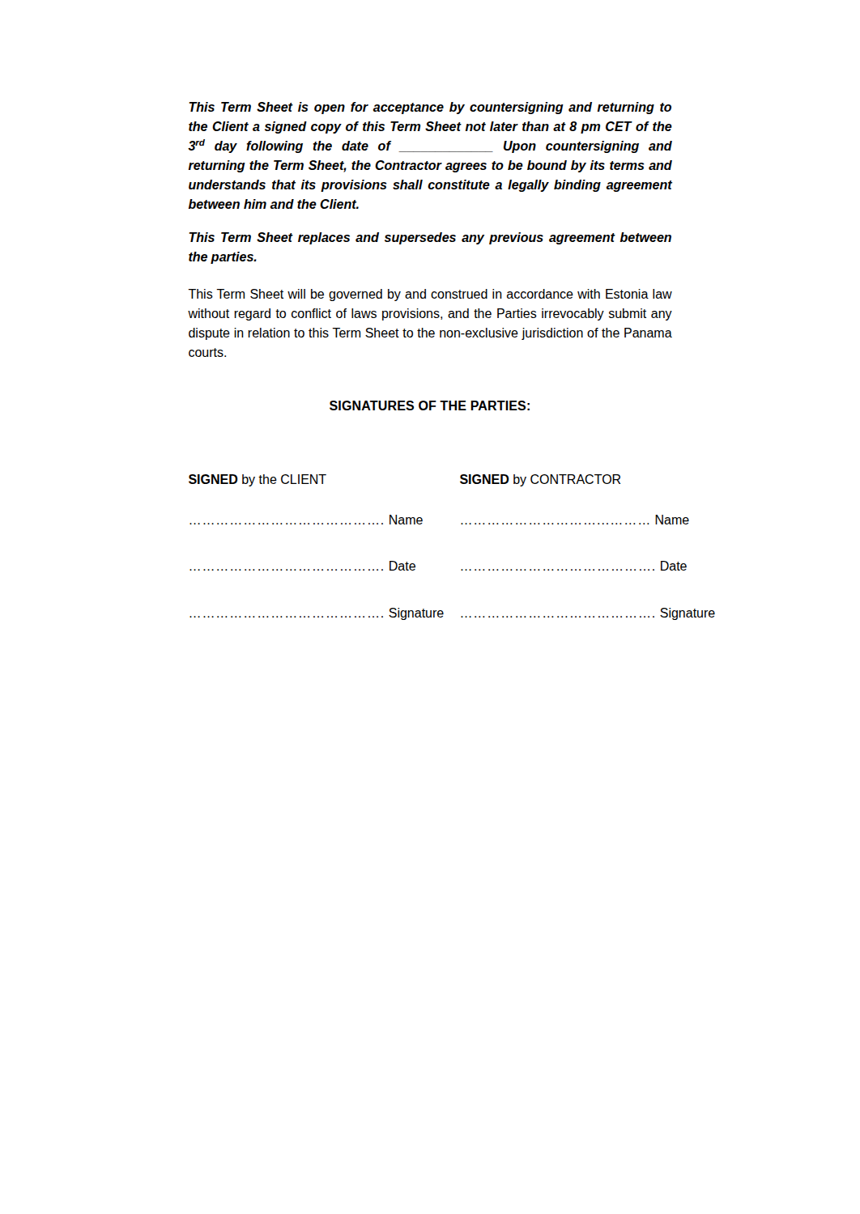This Term Sheet is open for acceptance by countersigning and returning to the Client a signed copy of this Term Sheet not later than at 8 pm CET of the 3rd day following the date of _____________ Upon countersigning and returning the Term Sheet, the Contractor agrees to be bound by its terms and understands that its provisions shall constitute a legally binding agreement between him and the Client.
This Term Sheet replaces and supersedes any previous agreement between the parties.
This Term Sheet will be governed by and construed in accordance with Estonia law without regard to conflict of laws provisions, and the Parties irrevocably submit any dispute in relation to this Term Sheet to the non-exclusive jurisdiction of the Panama courts.
SIGNATURES OF THE PARTIES:
| SIGNED by the CLIENT | SIGNED by CONTRACTOR |
| ……………………………………. Name | …………………………...……… Name |
| ……………………………………. Date | ……………………………………. Date |
| ……………………………………. Signature | ……………………………………. Signature |